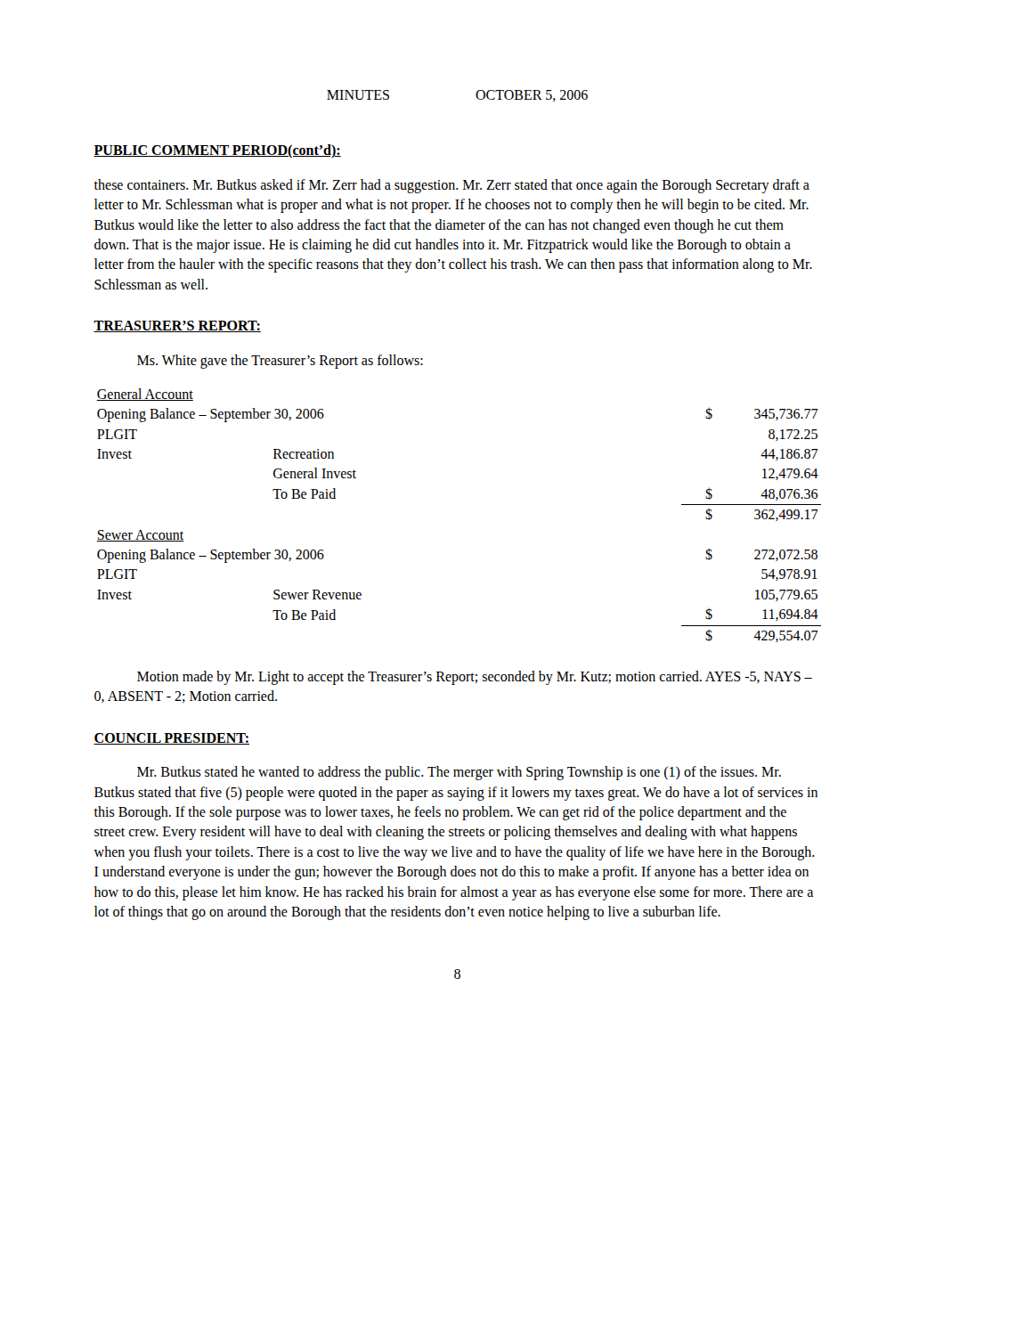MINUTES OCTOBER 5, 2006
PUBLIC COMMENT PERIOD(cont’d):
these containers. Mr. Butkus asked if Mr. Zerr had a suggestion. Mr. Zerr stated that once again the Borough Secretary draft a letter to Mr. Schlessman what is proper and what is not proper. If he chooses not to comply then he will begin to be cited. Mr. Butkus would like the letter to also address the fact that the diameter of the can has not changed even though he cut them down. That is the major issue. He is claiming he did cut handles into it. Mr. Fitzpatrick would like the Borough to obtain a letter from the hauler with the specific reasons that they don’t collect his trash. We can then pass that information along to Mr. Schlessman as well.
TREASURER’S REPORT:
Ms. White gave the Treasurer’s Report as follows:
| General Account | | |
| Opening Balance – September 30, 2006 | $ | 345,736.77 |
| PLGIT | | 8,172.25 |
| Invest | Recreation | | 44,186.87 |
| | General Invest | | 12,479.64 |
| | To Be Paid | $ | 48,076.36 |
| | | $ | 362,499.17 |
| Sewer Account | | |
| Opening Balance – September 30, 2006 | $ | 272,072.58 |
| PLGIT | | 54,978.91 |
| Invest | Sewer Revenue | | 105,779.65 |
| | To Be Paid | $ | 11,694.84 |
| | | $ | 429,554.07 |
Motion made by Mr. Light to accept the Treasurer’s Report; seconded by Mr. Kutz; motion carried. AYES -5, NAYS – 0, ABSENT - 2; Motion carried.
COUNCIL PRESIDENT:
Mr. Butkus stated he wanted to address the public. The merger with Spring Township is one (1) of the issues. Mr. Butkus stated that five (5) people were quoted in the paper as saying if it lowers my taxes great. We do have a lot of services in this Borough. If the sole purpose was to lower taxes, he feels no problem. We can get rid of the police department and the street crew. Every resident will have to deal with cleaning the streets or policing themselves and dealing with what happens when you flush your toilets. There is a cost to live the way we live and to have the quality of life we have here in the Borough. I understand everyone is under the gun; however the Borough does not do this to make a profit. If anyone has a better idea on how to do this, please let him know. He has racked his brain for almost a year as has everyone else some for more. There are a lot of things that go on around the Borough that the residents don’t even notice helping to live a suburban life.
8